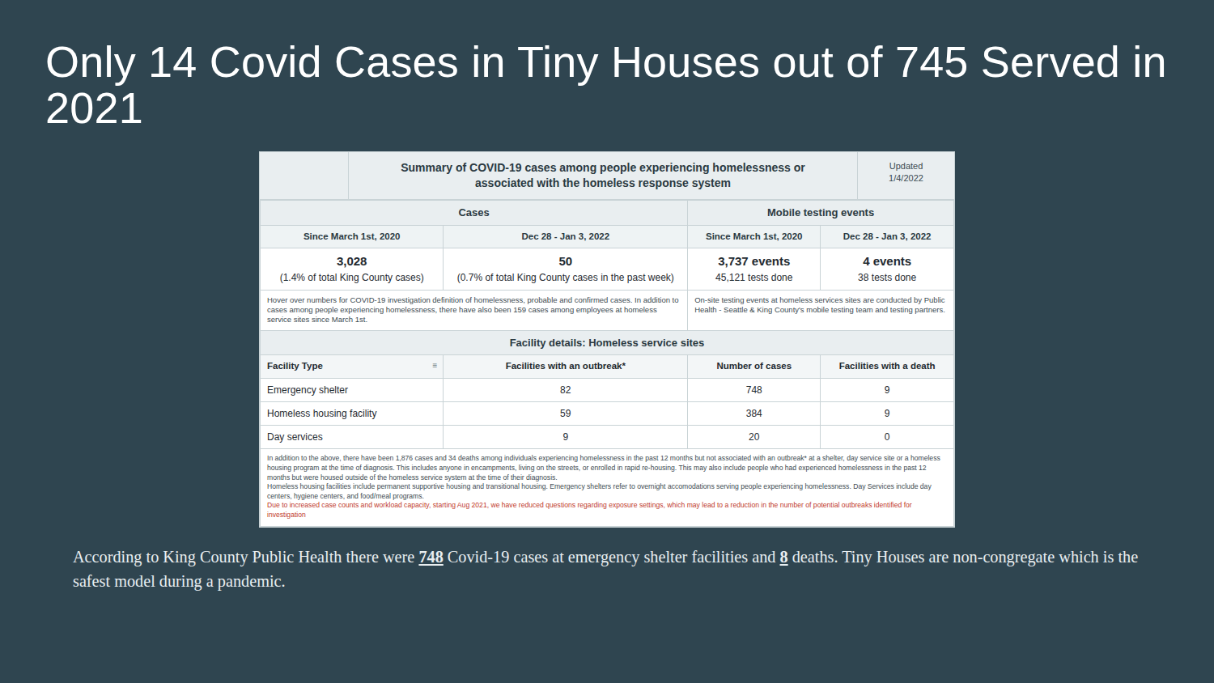Only 14 Covid Cases in Tiny Houses out of 745 Served in 2021
Summary of COVID-19 cases among people experiencing homelessness or
associated with the homeless response system
Updated
1/4/2022
| Cases | Mobile testing events |
| Since March 1st, 2020 | Dec 28 - Jan 3, 2022 | Since March 1st, 2020 | Dec 28 - Jan 3, 2022 |
| 3,028 (1.4% of total King County cases) | 50 (0.7% of total King County cases in the past week) | 3,737 events 45,121 tests done | 4 events 38 tests done |
| Hover over numbers for COVID-19 investigation definition of homelessness, probable and confirmed cases. In addition to cases among people experiencing homelessness, there have also been 159 cases among employees at homeless service sites since March 1st. | On-site testing events at homeless services sites are conducted by Public Health - Seattle & King County's mobile testing team and testing partners. |
| Facility details: Homeless service sites |
| Facility Type ≡ | Facilities with an outbreak* | Number of cases | Facilities with a death |
| Emergency shelter | 82 | 748 | 9 |
| Homeless housing facility | 59 | 384 | 9 |
| Day services | 9 | 20 | 0 |
| In addition to the above, there have been 1,876 cases and 34 deaths among individuals experiencing homelessness in the past 12 months but not associated with an outbreak* at a shelter, day service site or a homeless housing program at the time of diagnosis. This includes anyone in encampments, living on the streets, or enrolled in rapid re-housing. This may also include people who had experienced homelessness in the past 12 months but were housed outside of the homeless service system at the time of their diagnosis. Homeless housing facilities include permanent supportive housing and transitional housing. Emergency shelters refer to overnight accomodations serving people experiencing homelessness. Day Services include day centers, hygiene centers, and food/meal programs. Due to increased case counts and workload capacity, starting Aug 2021, we have reduced questions regarding exposure settings, which may lead to a reduction in the number of potential outbreaks identified for investigation |
According to King County Public Health there were 748 Covid-19 cases at emergency shelter facilities and 8 deaths. Tiny Houses are non-congregate which is the safest model during a pandemic.